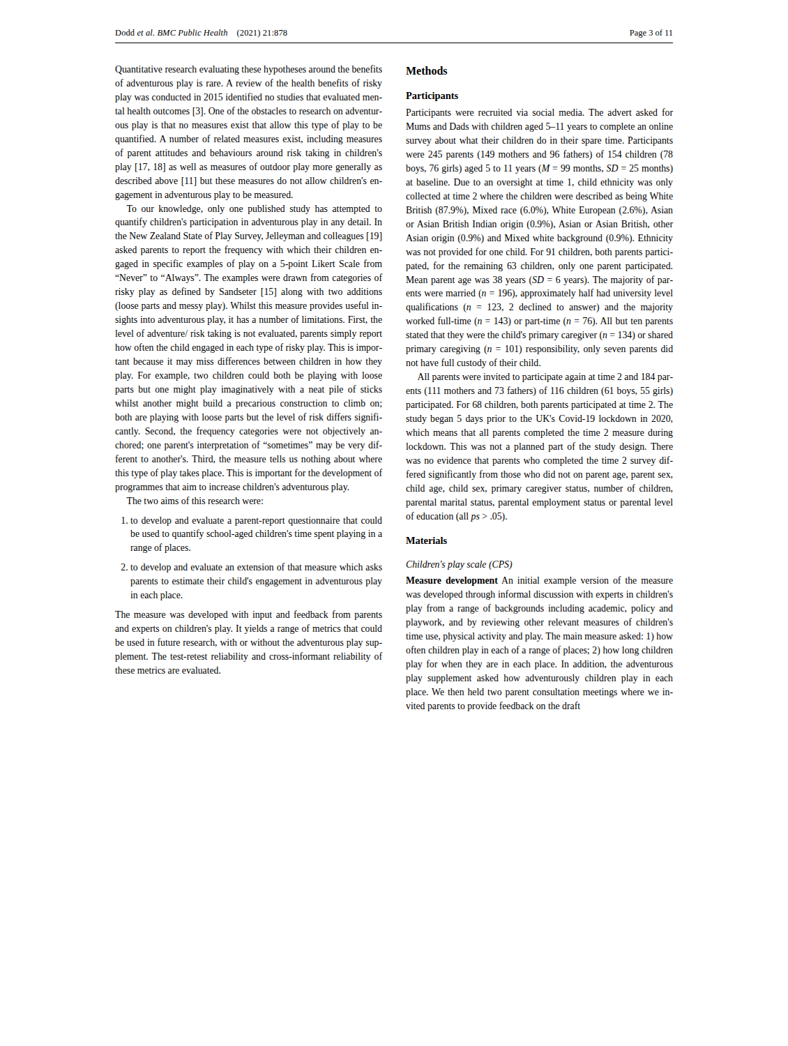Dodd et al. BMC Public Health (2021) 21:878
Page 3 of 11
Quantitative research evaluating these hypotheses around the benefits of adventurous play is rare. A review of the health benefits of risky play was conducted in 2015 identified no studies that evaluated mental health outcomes [3]. One of the obstacles to research on adventurous play is that no measures exist that allow this type of play to be quantified. A number of related measures exist, including measures of parent attitudes and behaviours around risk taking in children's play [17, 18] as well as measures of outdoor play more generally as described above [11] but these measures do not allow children's engagement in adventurous play to be measured.
To our knowledge, only one published study has attempted to quantify children's participation in adventurous play in any detail. In the New Zealand State of Play Survey, Jelleyman and colleagues [19] asked parents to report the frequency with which their children engaged in specific examples of play on a 5-point Likert Scale from “Never” to “Always”. The examples were drawn from categories of risky play as defined by Sandseter [15] along with two additions (loose parts and messy play). Whilst this measure provides useful insights into adventurous play, it has a number of limitations. First, the level of adventure/ risk taking is not evaluated, parents simply report how often the child engaged in each type of risky play. This is important because it may miss differences between children in how they play. For example, two children could both be playing with loose parts but one might play imaginatively with a neat pile of sticks whilst another might build a precarious construction to climb on; both are playing with loose parts but the level of risk differs significantly. Second, the frequency categories were not objectively anchored; one parent's interpretation of “sometimes” may be very different to another's. Third, the measure tells us nothing about where this type of play takes place. This is important for the development of programmes that aim to increase children's adventurous play.
The two aims of this research were:
to develop and evaluate a parent-report questionnaire that could be used to quantify school-aged children's time spent playing in a range of places.
to develop and evaluate an extension of that measure which asks parents to estimate their child's engagement in adventurous play in each place.
The measure was developed with input and feedback from parents and experts on children's play. It yields a range of metrics that could be used in future research, with or without the adventurous play supplement. The test-retest reliability and cross-informant reliability of these metrics are evaluated.
Methods
Participants
Participants were recruited via social media. The advert asked for Mums and Dads with children aged 5–11 years to complete an online survey about what their children do in their spare time. Participants were 245 parents (149 mothers and 96 fathers) of 154 children (78 boys, 76 girls) aged 5 to 11 years (M = 99 months, SD = 25 months) at baseline. Due to an oversight at time 1, child ethnicity was only collected at time 2 where the children were described as being White British (87.9%), Mixed race (6.0%), White European (2.6%), Asian or Asian British Indian origin (0.9%), Asian or Asian British, other Asian origin (0.9%) and Mixed white background (0.9%). Ethnicity was not provided for one child. For 91 children, both parents participated, for the remaining 63 children, only one parent participated. Mean parent age was 38 years (SD = 6 years). The majority of parents were married (n = 196), approximately half had university level qualifications (n = 123, 2 declined to answer) and the majority worked full-time (n = 143) or part-time (n = 76). All but ten parents stated that they were the child's primary caregiver (n = 134) or shared primary caregiving (n = 101) responsibility, only seven parents did not have full custody of their child.
All parents were invited to participate again at time 2 and 184 parents (111 mothers and 73 fathers) of 116 children (61 boys, 55 girls) participated. For 68 children, both parents participated at time 2. The study began 5 days prior to the UK's Covid-19 lockdown in 2020, which means that all parents completed the time 2 measure during lockdown. This was not a planned part of the study design. There was no evidence that parents who completed the time 2 survey differed significantly from those who did not on parent age, parent sex, child age, child sex, primary caregiver status, number of children, parental marital status, parental employment status or parental level of education (all ps > .05).
Materials
Children's play scale (CPS)
Measure development An initial example version of the measure was developed through informal discussion with experts in children's play from a range of backgrounds including academic, policy and playwork, and by reviewing other relevant measures of children's time use, physical activity and play. The main measure asked: 1) how often children play in each of a range of places; 2) how long children play for when they are in each place. In addition, the adventurous play supplement asked how adventurously children play in each place. We then held two parent consultation meetings where we invited parents to provide feedback on the draft